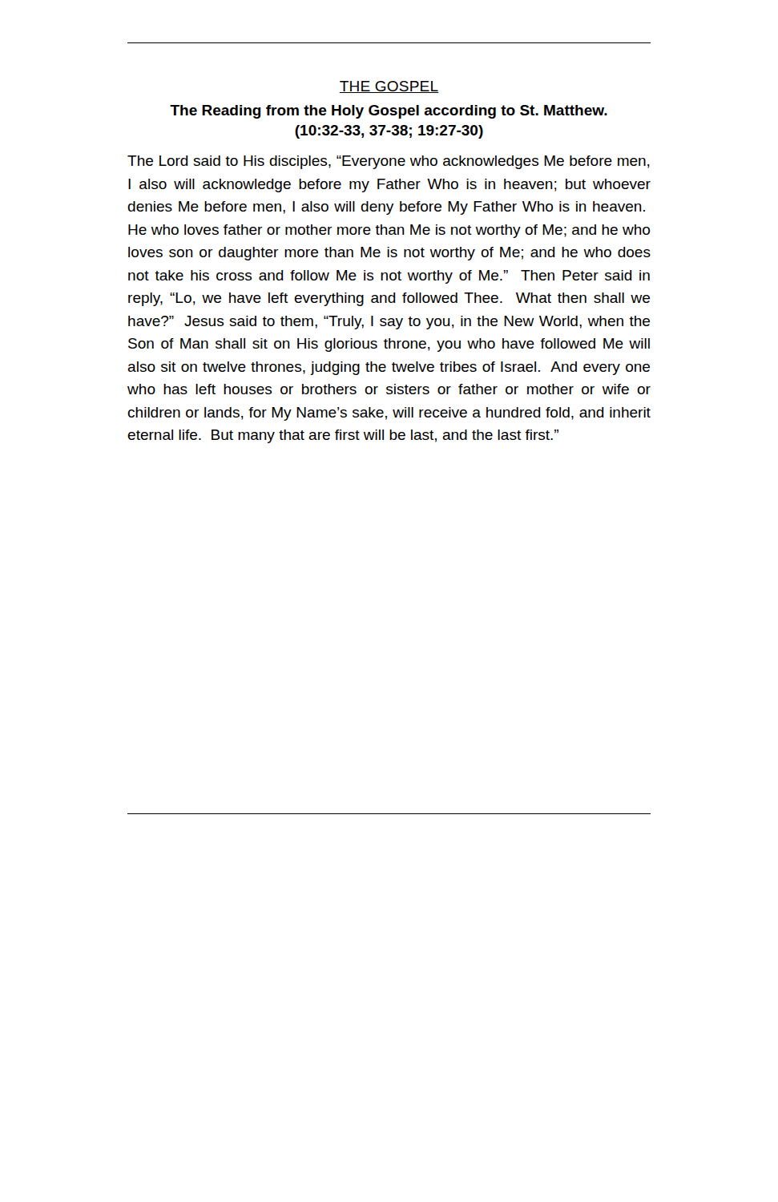THE GOSPEL
The Reading from the Holy Gospel according to St. Matthew. (10:32-33, 37-38; 19:27-30)
The Lord said to His disciples, “Everyone who acknowledges Me before men, I also will acknowledge before my Father Who is in heaven; but whoever denies Me before men, I also will deny before My Father Who is in heaven. He who loves father or mother more than Me is not worthy of Me; and he who loves son or daughter more than Me is not worthy of Me; and he who does not take his cross and follow Me is not worthy of Me.” Then Peter said in reply, “Lo, we have left everything and followed Thee. What then shall we have?” Jesus said to them, “Truly, I say to you, in the New World, when the Son of Man shall sit on His glorious throne, you who have followed Me will also sit on twelve thrones, judging the twelve tribes of Israel. And every one who has left houses or brothers or sisters or father or mother or wife or children or lands, for My Name’s sake, will receive a hundred fold, and inherit eternal life. But many that are first will be last, and the last first.”